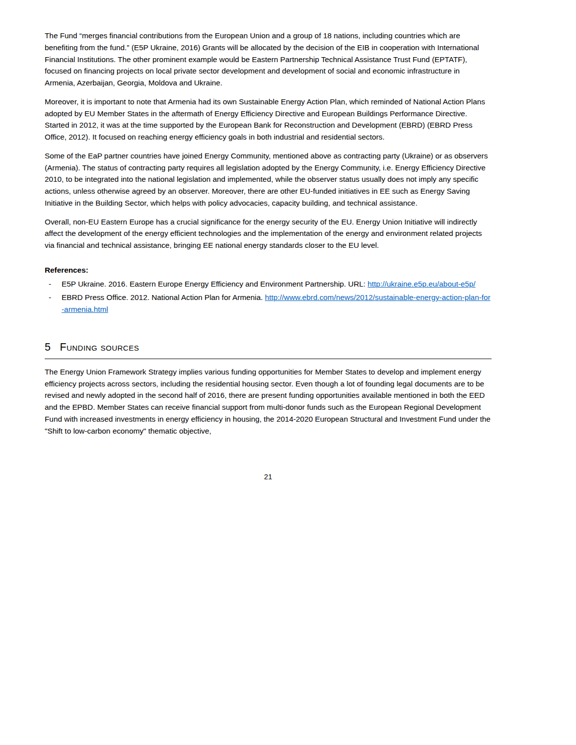The Fund “merges financial contributions from the European Union and a group of 18 nations, including countries which are benefiting from the fund.” (E5P Ukraine, 2016) Grants will be allocated by the decision of the EIB in cooperation with International Financial Institutions. The other prominent example would be Eastern Partnership Technical Assistance Trust Fund (EPTATF), focused on financing projects on local private sector development and development of social and economic infrastructure in Armenia, Azerbaijan, Georgia, Moldova and Ukraine.
Moreover, it is important to note that Armenia had its own Sustainable Energy Action Plan, which reminded of National Action Plans adopted by EU Member States in the aftermath of Energy Efficiency Directive and European Buildings Performance Directive. Started in 2012, it was at the time supported by the European Bank for Reconstruction and Development (EBRD) (EBRD Press Office, 2012). It focused on reaching energy efficiency goals in both industrial and residential sectors.
Some of the EaP partner countries have joined Energy Community, mentioned above as contracting party (Ukraine) or as observers (Armenia). The status of contracting party requires all legislation adopted by the Energy Community, i.e. Energy Efficiency Directive 2010, to be integrated into the national legislation and implemented, while the observer status usually does not imply any specific actions, unless otherwise agreed by an observer. Moreover, there are other EU-funded initiatives in EE such as Energy Saving Initiative in the Building Sector, which helps with policy advocacies, capacity building, and technical assistance.
Overall, non-EU Eastern Europe has a crucial significance for the energy security of the EU. Energy Union Initiative will indirectly affect the development of the energy efficient technologies and the implementation of the energy and environment related projects via financial and technical assistance, bringing EE national energy standards closer to the EU level.
References:
E5P Ukraine. 2016. Eastern Europe Energy Efficiency and Environment Partnership. URL: http://ukraine.e5p.eu/about-e5p/
EBRD Press Office. 2012. National Action Plan for Armenia. http://www.ebrd.com/news/2012/sustainable-energy-action-plan-for-armenia.html
5 Funding sources
The Energy Union Framework Strategy implies various funding opportunities for Member States to develop and implement energy efficiency projects across sectors, including the residential housing sector. Even though a lot of founding legal documents are to be revised and newly adopted in the second half of 2016, there are present funding opportunities available mentioned in both the EED and the EPBD. Member States can receive financial support from multi-donor funds such as the European Regional Development Fund with increased investments in energy efficiency in housing, the 2014-2020 European Structural and Investment Fund under the "Shift to low-carbon economy" thematic objective,
21